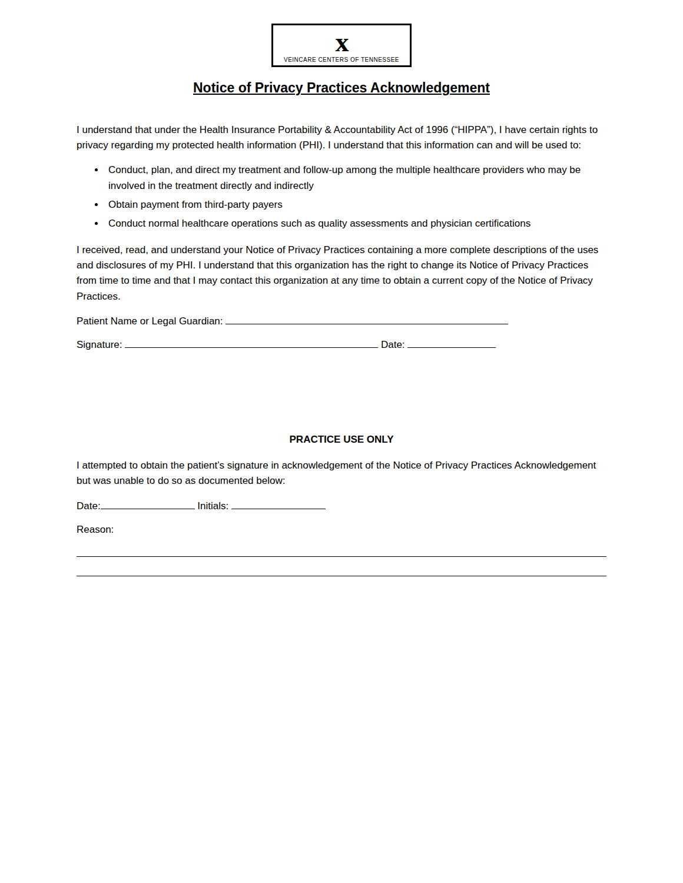x Veincare Centers of Tennessee
Notice of Privacy Practices Acknowledgement
I understand that under the Health Insurance Portability & Accountability Act of 1996 (“HIPPA”), I have certain rights to privacy regarding my protected health information (PHI). I understand that this information can and will be used to:
Conduct, plan, and direct my treatment and follow-up among the multiple healthcare providers who may be involved in the treatment directly and indirectly
Obtain payment from third-party payers
Conduct normal healthcare operations such as quality assessments and physician certifications
I received, read, and understand your Notice of Privacy Practices containing a more complete descriptions of the uses and disclosures of my PHI. I understand that this organization has the right to change its Notice of Privacy Practices from time to time and that I may contact this organization at any time to obtain a current copy of the Notice of Privacy Practices.
Patient Name or Legal Guardian:
Signature: Date:
PRACTICE USE ONLY
I attempted to obtain the patient’s signature in acknowledgement of the Notice of Privacy Practices Acknowledgement but was unable to do so as documented below:
Date: Initials:
Reason: